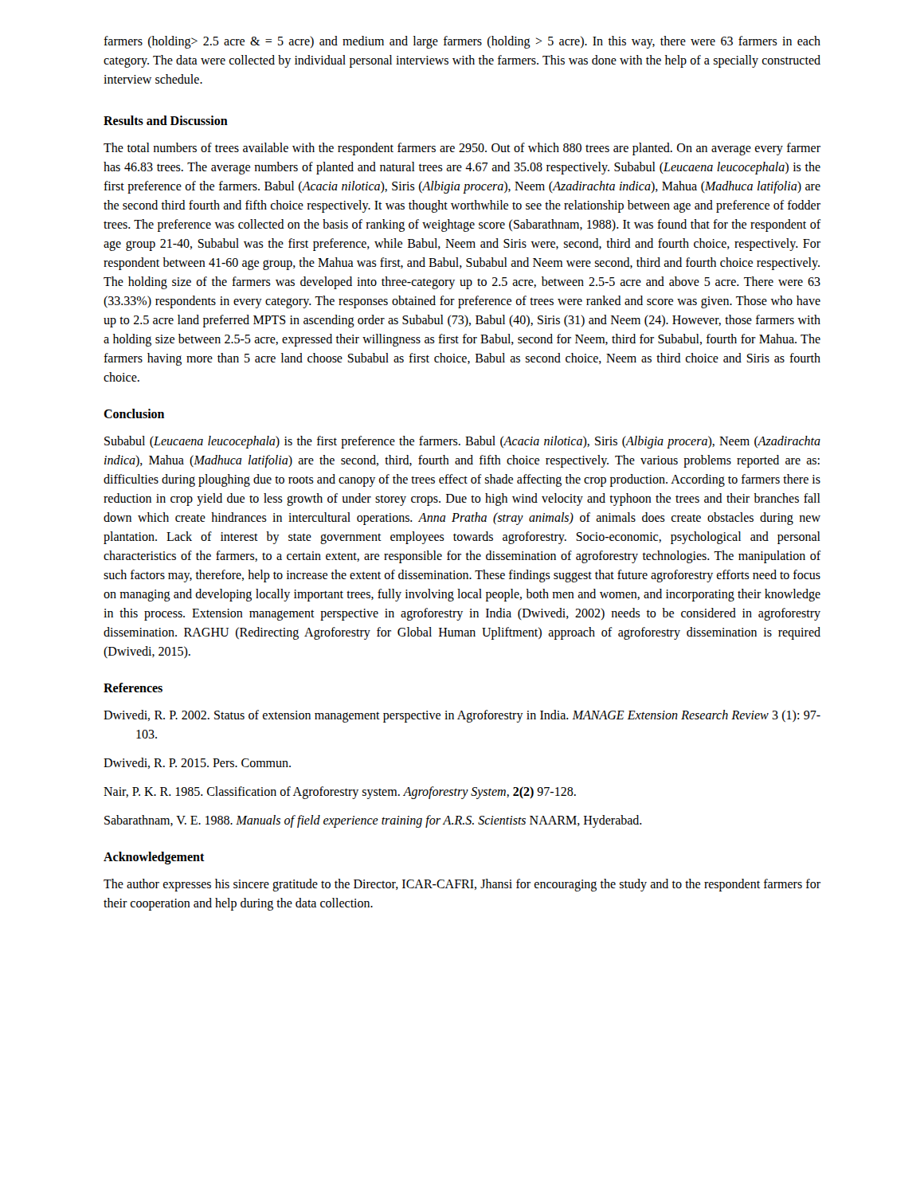farmers (holding> 2.5 acre & = 5 acre) and medium and large farmers (holding > 5 acre). In this way, there were 63 farmers in each category. The data were collected by individual personal interviews with the farmers. This was done with the help of a specially constructed interview schedule.
Results and Discussion
The total numbers of trees available with the respondent farmers are 2950. Out of which 880 trees are planted. On an average every farmer has 46.83 trees. The average numbers of planted and natural trees are 4.67 and 35.08 respectively. Subabul (Leucaena leucocephala) is the first preference of the farmers. Babul (Acacia nilotica), Siris (Albigia procera), Neem (Azadirachta indica), Mahua (Madhuca latifolia) are the second third fourth and fifth choice respectively. It was thought worthwhile to see the relationship between age and preference of fodder trees. The preference was collected on the basis of ranking of weightage score (Sabarathnam, 1988). It was found that for the respondent of age group 21-40, Subabul was the first preference, while Babul, Neem and Siris were, second, third and fourth choice, respectively. For respondent between 41-60 age group, the Mahua was first, and Babul, Subabul and Neem were second, third and fourth choice respectively. The holding size of the farmers was developed into three-category up to 2.5 acre, between 2.5-5 acre and above 5 acre. There were 63 (33.33%) respondents in every category. The responses obtained for preference of trees were ranked and score was given. Those who have up to 2.5 acre land preferred MPTS in ascending order as Subabul (73), Babul (40), Siris (31) and Neem (24). However, those farmers with a holding size between 2.5-5 acre, expressed their willingness as first for Babul, second for Neem, third for Subabul, fourth for Mahua. The farmers having more than 5 acre land choose Subabul as first choice, Babul as second choice, Neem as third choice and Siris as fourth choice.
Conclusion
Subabul (Leucaena leucocephala) is the first preference the farmers. Babul (Acacia nilotica), Siris (Albigia procera), Neem (Azadirachta indica), Mahua (Madhuca latifolia) are the second, third, fourth and fifth choice respectively. The various problems reported are as: difficulties during ploughing due to roots and canopy of the trees effect of shade affecting the crop production. According to farmers there is reduction in crop yield due to less growth of under storey crops. Due to high wind velocity and typhoon the trees and their branches fall down which create hindrances in intercultural operations. Anna Pratha (stray animals) of animals does create obstacles during new plantation. Lack of interest by state government employees towards agroforestry. Socio-economic, psychological and personal characteristics of the farmers, to a certain extent, are responsible for the dissemination of agroforestry technologies. The manipulation of such factors may, therefore, help to increase the extent of dissemination. These findings suggest that future agroforestry efforts need to focus on managing and developing locally important trees, fully involving local people, both men and women, and incorporating their knowledge in this process. Extension management perspective in agroforestry in India (Dwivedi, 2002) needs to be considered in agroforestry dissemination. RAGHU (Redirecting Agroforestry for Global Human Upliftment) approach of agroforestry dissemination is required (Dwivedi, 2015).
References
Dwivedi, R. P. 2002. Status of extension management perspective in Agroforestry in India. MANAGE Extension Research Review 3 (1): 97-103.
Dwivedi, R. P. 2015. Pers. Commun.
Nair, P. K. R. 1985. Classification of Agroforestry system. Agroforestry System, 2(2) 97-128.
Sabarathnam, V. E. 1988. Manuals of field experience training for A.R.S. Scientists NAARM, Hyderabad.
Acknowledgement
The author expresses his sincere gratitude to the Director, ICAR-CAFRI, Jhansi for encouraging the study and to the respondent farmers for their cooperation and help during the data collection.